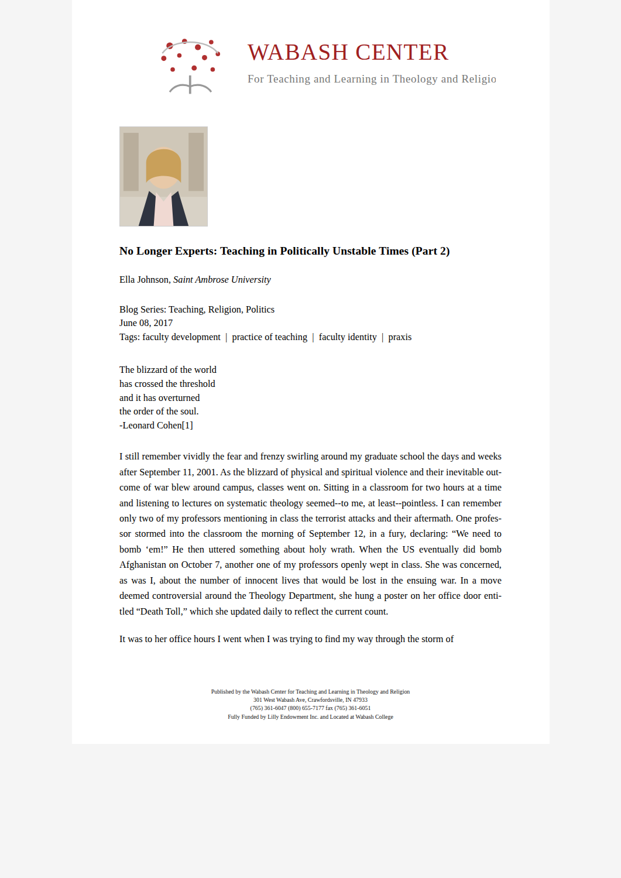No Longer Experts: Teaching in Politically Unstable Times (Part 2)
Ella Johnson, Saint Ambrose University
Blog Series: Teaching, Religion, Politics
June 08, 2017
Tags: faculty development|practice of teaching|faculty identity|praxis
The blizzard of the world
has crossed the threshold
and it has overturned
the order of the soul.
-Leonard Cohen[1]
I still remember vividly the fear and frenzy swirling around my graduate school the days and weeks after September 11, 2001. As the blizzard of physical and spiritual violence and their inevitable outcome of war blew around campus, classes went on. Sitting in a classroom for two hours at a time and listening to lectures on systematic theology seemed--to me, at least--pointless. I can remember only two of my professors mentioning in class the terrorist attacks and their aftermath. One professor stormed into the classroom the morning of September 12, in a fury, declaring: “We need to bomb ‘em!” He then uttered something about holy wrath. When the US eventually did bomb Afghanistan on October 7, another one of my professors openly wept in class. She was concerned, as was I, about the number of innocent lives that would be lost in the ensuing war. In a move deemed controversial around the Theology Department, she hung a poster on her office door entitled “Death Toll,” which she updated daily to reflect the current count.
It was to her office hours I went when I was trying to find my way through the storm of
Published by the Wabash Center for Teaching and Learning in Theology and Religion
301 West Wabash Ave, Crawfordsville, IN 47933
(765) 361-6047 (800) 655-7177 fax (765) 361-6051
Fully Funded by Lilly Endowment Inc. and Located at Wabash College